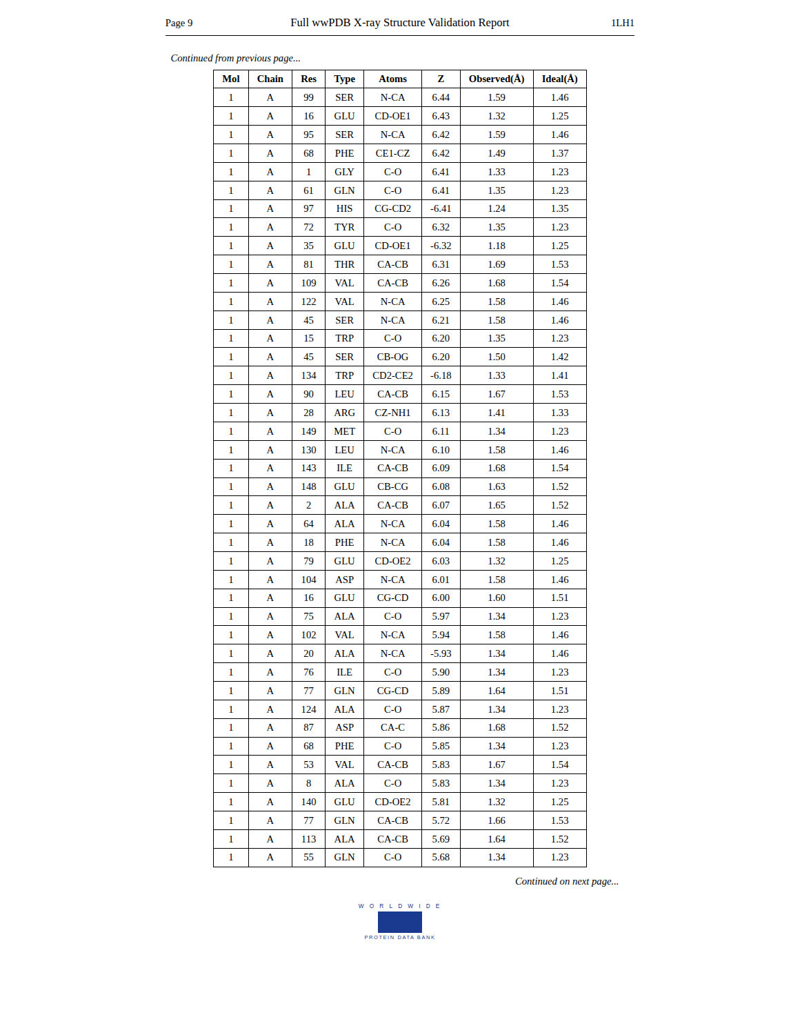Page 9
Full wwPDB X-ray Structure Validation Report
1LH1
Continued from previous page...
| Mol | Chain | Res | Type | Atoms | Z | Observed(Å) | Ideal(Å) |
| --- | --- | --- | --- | --- | --- | --- | --- |
| 1 | A | 99 | SER | N-CA | 6.44 | 1.59 | 1.46 |
| 1 | A | 16 | GLU | CD-OE1 | 6.43 | 1.32 | 1.25 |
| 1 | A | 95 | SER | N-CA | 6.42 | 1.59 | 1.46 |
| 1 | A | 68 | PHE | CE1-CZ | 6.42 | 1.49 | 1.37 |
| 1 | A | 1 | GLY | C-O | 6.41 | 1.33 | 1.23 |
| 1 | A | 61 | GLN | C-O | 6.41 | 1.35 | 1.23 |
| 1 | A | 97 | HIS | CG-CD2 | -6.41 | 1.24 | 1.35 |
| 1 | A | 72 | TYR | C-O | 6.32 | 1.35 | 1.23 |
| 1 | A | 35 | GLU | CD-OE1 | -6.32 | 1.18 | 1.25 |
| 1 | A | 81 | THR | CA-CB | 6.31 | 1.69 | 1.53 |
| 1 | A | 109 | VAL | CA-CB | 6.26 | 1.68 | 1.54 |
| 1 | A | 122 | VAL | N-CA | 6.25 | 1.58 | 1.46 |
| 1 | A | 45 | SER | N-CA | 6.21 | 1.58 | 1.46 |
| 1 | A | 15 | TRP | C-O | 6.20 | 1.35 | 1.23 |
| 1 | A | 45 | SER | CB-OG | 6.20 | 1.50 | 1.42 |
| 1 | A | 134 | TRP | CD2-CE2 | -6.18 | 1.33 | 1.41 |
| 1 | A | 90 | LEU | CA-CB | 6.15 | 1.67 | 1.53 |
| 1 | A | 28 | ARG | CZ-NH1 | 6.13 | 1.41 | 1.33 |
| 1 | A | 149 | MET | C-O | 6.11 | 1.34 | 1.23 |
| 1 | A | 130 | LEU | N-CA | 6.10 | 1.58 | 1.46 |
| 1 | A | 143 | ILE | CA-CB | 6.09 | 1.68 | 1.54 |
| 1 | A | 148 | GLU | CB-CG | 6.08 | 1.63 | 1.52 |
| 1 | A | 2 | ALA | CA-CB | 6.07 | 1.65 | 1.52 |
| 1 | A | 64 | ALA | N-CA | 6.04 | 1.58 | 1.46 |
| 1 | A | 18 | PHE | N-CA | 6.04 | 1.58 | 1.46 |
| 1 | A | 79 | GLU | CD-OE2 | 6.03 | 1.32 | 1.25 |
| 1 | A | 104 | ASP | N-CA | 6.01 | 1.58 | 1.46 |
| 1 | A | 16 | GLU | CG-CD | 6.00 | 1.60 | 1.51 |
| 1 | A | 75 | ALA | C-O | 5.97 | 1.34 | 1.23 |
| 1 | A | 102 | VAL | N-CA | 5.94 | 1.58 | 1.46 |
| 1 | A | 20 | ALA | N-CA | -5.93 | 1.34 | 1.46 |
| 1 | A | 76 | ILE | C-O | 5.90 | 1.34 | 1.23 |
| 1 | A | 77 | GLN | CG-CD | 5.89 | 1.64 | 1.51 |
| 1 | A | 124 | ALA | C-O | 5.87 | 1.34 | 1.23 |
| 1 | A | 87 | ASP | CA-C | 5.86 | 1.68 | 1.52 |
| 1 | A | 68 | PHE | C-O | 5.85 | 1.34 | 1.23 |
| 1 | A | 53 | VAL | CA-CB | 5.83 | 1.67 | 1.54 |
| 1 | A | 8 | ALA | C-O | 5.83 | 1.34 | 1.23 |
| 1 | A | 140 | GLU | CD-OE2 | 5.81 | 1.32 | 1.25 |
| 1 | A | 77 | GLN | CA-CB | 5.72 | 1.66 | 1.53 |
| 1 | A | 113 | ALA | CA-CB | 5.69 | 1.64 | 1.52 |
| 1 | A | 55 | GLN | C-O | 5.68 | 1.34 | 1.23 |
Continued on next page...
W O R L D W I D E
PDB
PROTEIN DATA BANK